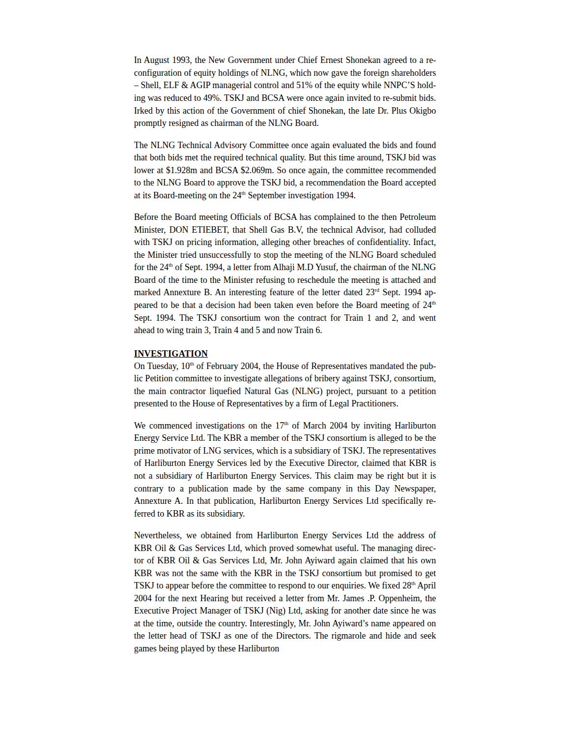In August 1993, the New Government under Chief Ernest Shonekan agreed to a reconfiguration of equity holdings of NLNG, which now gave the foreign shareholders – Shell, ELF & AGIP managerial control and 51% of the equity while NNPC’S holding was reduced to 49%. TSKJ and BCSA were once again invited to re-submit bids. Irked by this action of the Government of chief Shonekan, the late Dr. Plus Okigbo promptly resigned as chairman of the NLNG Board.
The NLNG Technical Advisory Committee once again evaluated the bids and found that both bids met the required technical quality. But this time around, TSKJ bid was lower at $1.928m and BCSA $2.069m. So once again, the committee recommended to the NLNG Board to approve the TSKJ bid, a recommendation the Board accepted at its Board-meeting on the 24th September investigation 1994.
Before the Board meeting Officials of BCSA has complained to the then Petroleum Minister, DON ETIEBET, that Shell Gas B.V, the technical Advisor, had colluded with TSKJ on pricing information, alleging other breaches of confidentiality. Infact, the Minister tried unsuccessfully to stop the meeting of the NLNG Board scheduled for the 24th of Sept. 1994, a letter from Alhaji M.D Yusuf, the chairman of the NLNG Board of the time to the Minister refusing to reschedule the meeting is attached and marked Annexture B. An interesting feature of the letter dated 23rd Sept. 1994 appeared to be that a decision had been taken even before the Board meeting of 24th Sept. 1994. The TSKJ consortium won the contract for Train 1 and 2, and went ahead to wing train 3, Train 4 and 5 and now Train 6.
INVESTIGATION
On Tuesday, 10th of February 2004, the House of Representatives mandated the public Petition committee to investigate allegations of bribery against TSKJ, consortium, the main contractor liquefied Natural Gas (NLNG) project, pursuant to a petition presented to the House of Representatives by a firm of Legal Practitioners.
We commenced investigations on the 17th of March 2004 by inviting Harliburton Energy Service Ltd. The KBR a member of the TSKJ consortium is alleged to be the prime motivator of LNG services, which is a subsidiary of TSKJ. The representatives of Harliburton Energy Services led by the Executive Director, claimed that KBR is not a subsidiary of Harliburton Energy Services. This claim may be right but it is contrary to a publication made by the same company in this Day Newspaper, Annexture A. In that publication, Harliburton Energy Services Ltd specifically referred to KBR as its subsidiary.
Nevertheless, we obtained from Harliburton Energy Services Ltd the address of KBR Oil & Gas Services Ltd, which proved somewhat useful. The managing director of KBR Oil & Gas Services Ltd, Mr. John Ayiward again claimed that his own KBR was not the same with the KBR in the TSKJ consortium but promised to get TSKJ to appear before the committee to respond to our enquiries. We fixed 28th April 2004 for the next Hearing but received a letter from Mr. James .P. Oppenheim, the Executive Project Manager of TSKJ (Nig) Ltd, asking for another date since he was at the time, outside the country. Interestingly, Mr. John Ayiward’s name appeared on the letter head of TSKJ as one of the Directors. The rigmarole and hide and seek games being played by these Harliburton